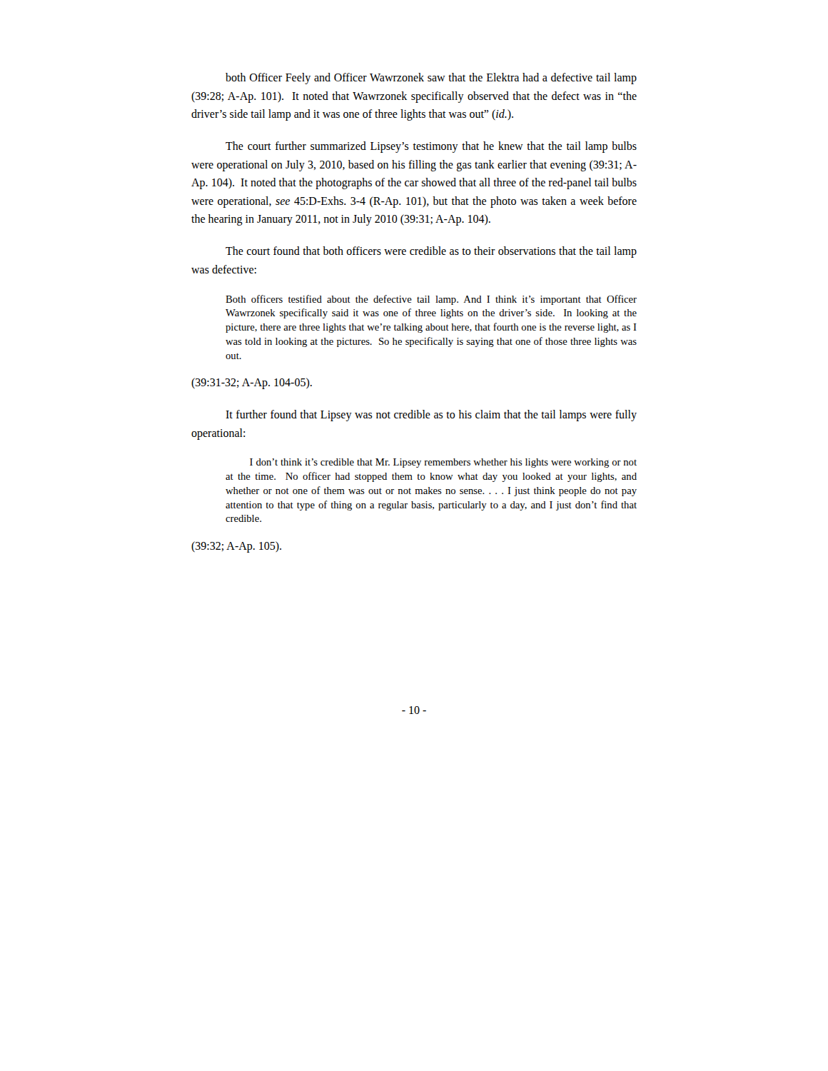both Officer Feely and Officer Wawrzonek saw that the Elektra had a defective tail lamp (39:28; A-Ap. 101). It noted that Wawrzonek specifically observed that the defect was in “the driver’s side tail lamp and it was one of three lights that was out” (id.).
The court further summarized Lipsey’s testimony that he knew that the tail lamp bulbs were operational on July 3, 2010, based on his filling the gas tank earlier that evening (39:31; A-Ap. 104). It noted that the photographs of the car showed that all three of the red-panel tail bulbs were operational, see 45:D-Exhs. 3-4 (R-Ap. 101), but that the photo was taken a week before the hearing in January 2011, not in July 2010 (39:31; A-Ap. 104).
The court found that both officers were credible as to their observations that the tail lamp was defective:
Both officers testified about the defective tail lamp. And I think it’s important that Officer Wawrzonek specifically said it was one of three lights on the driver’s side. In looking at the picture, there are three lights that we’re talking about here, that fourth one is the reverse light, as I was told in looking at the pictures. So he specifically is saying that one of those three lights was out.
(39:31-32; A-Ap. 104-05).
It further found that Lipsey was not credible as to his claim that the tail lamps were fully operational:
I don’t think it’s credible that Mr. Lipsey remembers whether his lights were working or not at the time. No officer had stopped them to know what day you looked at your lights, and whether or not one of them was out or not makes no sense. . . . I just think people do not pay attention to that type of thing on a regular basis, particularly to a day, and I just don’t find that credible.
(39:32; A-Ap. 105).
- 10 -